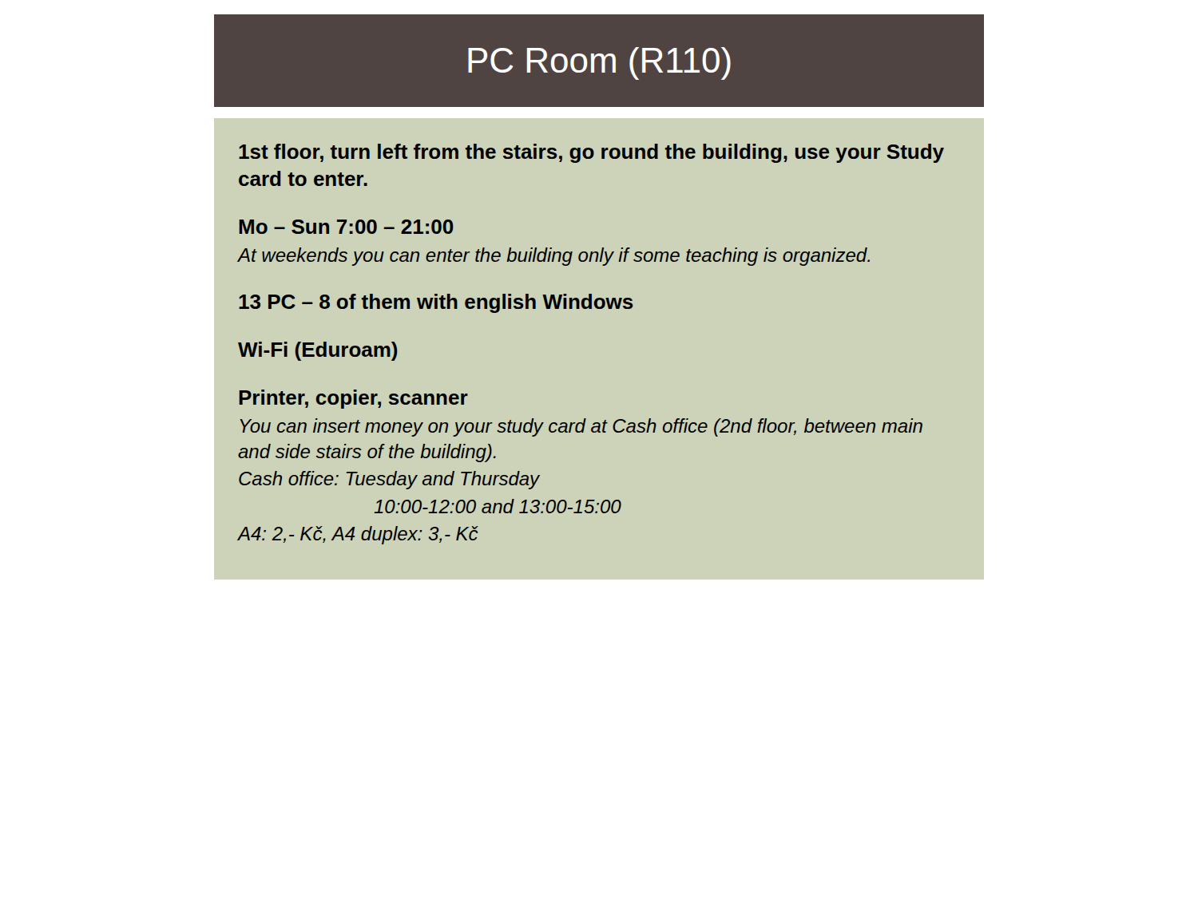PC Room (R110)
1st floor, turn left from the stairs, go round the building, use your Study card to enter.
Mo – Sun 7:00 – 21:00 At weekends you can enter the building only if some teaching is organized.
13 PC – 8 of them with english Windows
Wi-Fi (Eduroam)
Printer, copier, scanner You can insert money on your study card at Cash office (2nd floor, between main and side stairs of the building). Cash office: Tuesday and Thursday 10:00-12:00 and 13:00-15:00 A4: 2,- Kč, A4 duplex: 3,- Kč